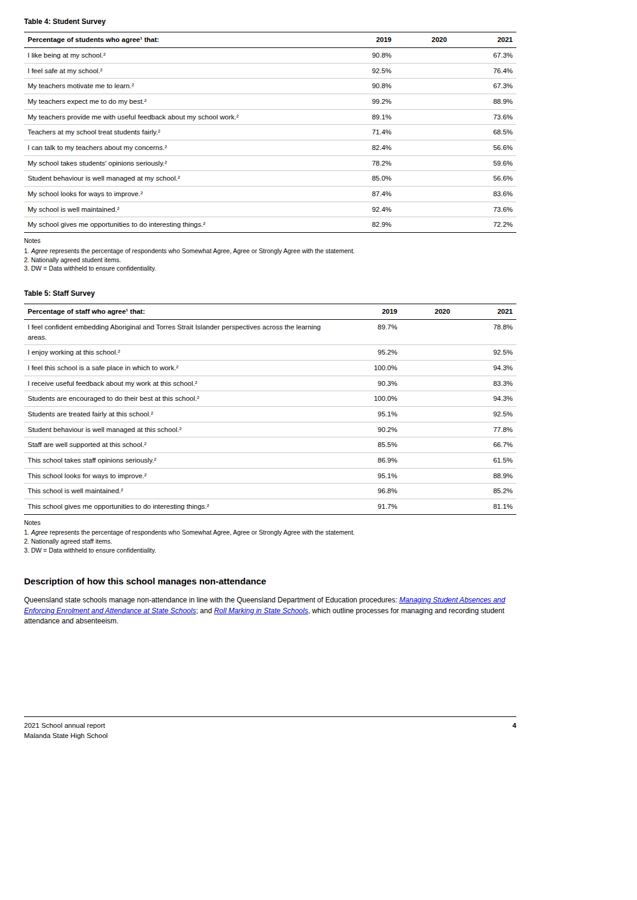Table 4: Student Survey
| Percentage of students who agree¹ that: | 2019 | 2020 | 2021 |
| --- | --- | --- | --- |
| I like being at my school.² | 90.8% | | 67.3% |
| I feel safe at my school.² | 92.5% | | 76.4% |
| My teachers motivate me to learn.² | 90.8% | | 67.3% |
| My teachers expect me to do my best.² | 99.2% | | 88.9% |
| My teachers provide me with useful feedback about my school work.² | 89.1% | | 73.6% |
| Teachers at my school treat students fairly.² | 71.4% | | 68.5% |
| I can talk to my teachers about my concerns.² | 82.4% | | 56.6% |
| My school takes students' opinions seriously.² | 78.2% | | 59.6% |
| Student behaviour is well managed at my school.² | 85.0% | | 56.6% |
| My school looks for ways to improve.² | 87.4% | | 83.6% |
| My school is well maintained.² | 92.4% | | 73.6% |
| My school gives me opportunities to do interesting things.² | 82.9% | | 72.2% |
Notes
1. Agree represents the percentage of respondents who Somewhat Agree, Agree or Strongly Agree with the statement.
2. Nationally agreed student items.
3. DW = Data withheld to ensure confidentiality.
Table 5: Staff Survey
| Percentage of staff who agree¹ that: | 2019 | 2020 | 2021 |
| --- | --- | --- | --- |
| I feel confident embedding Aboriginal and Torres Strait Islander perspectives across the learning areas. | 89.7% | | 78.8% |
| I enjoy working at this school.² | 95.2% | | 92.5% |
| I feel this school is a safe place in which to work.² | 100.0% | | 94.3% |
| I receive useful feedback about my work at this school.² | 90.3% | | 83.3% |
| Students are encouraged to do their best at this school.² | 100.0% | | 94.3% |
| Students are treated fairly at this school.² | 95.1% | | 92.5% |
| Student behaviour is well managed at this school.² | 90.2% | | 77.8% |
| Staff are well supported at this school.² | 85.5% | | 66.7% |
| This school takes staff opinions seriously.² | 86.9% | | 61.5% |
| This school looks for ways to improve.² | 95.1% | | 88.9% |
| This school is well maintained.² | 96.8% | | 85.2% |
| This school gives me opportunities to do interesting things.² | 91.7% | | 81.1% |
Notes
1. Agree represents the percentage of respondents who Somewhat Agree, Agree or Strongly Agree with the statement.
2. Nationally agreed staff items.
3. DW = Data withheld to ensure confidentiality.
Description of how this school manages non-attendance
Queensland state schools manage non-attendance in line with the Queensland Department of Education procedures: Managing Student Absences and Enforcing Enrolment and Attendance at State Schools; and Roll Marking in State Schools, which outline processes for managing and recording student attendance and absenteeism.
2021 School annual report Malanda State High School
4